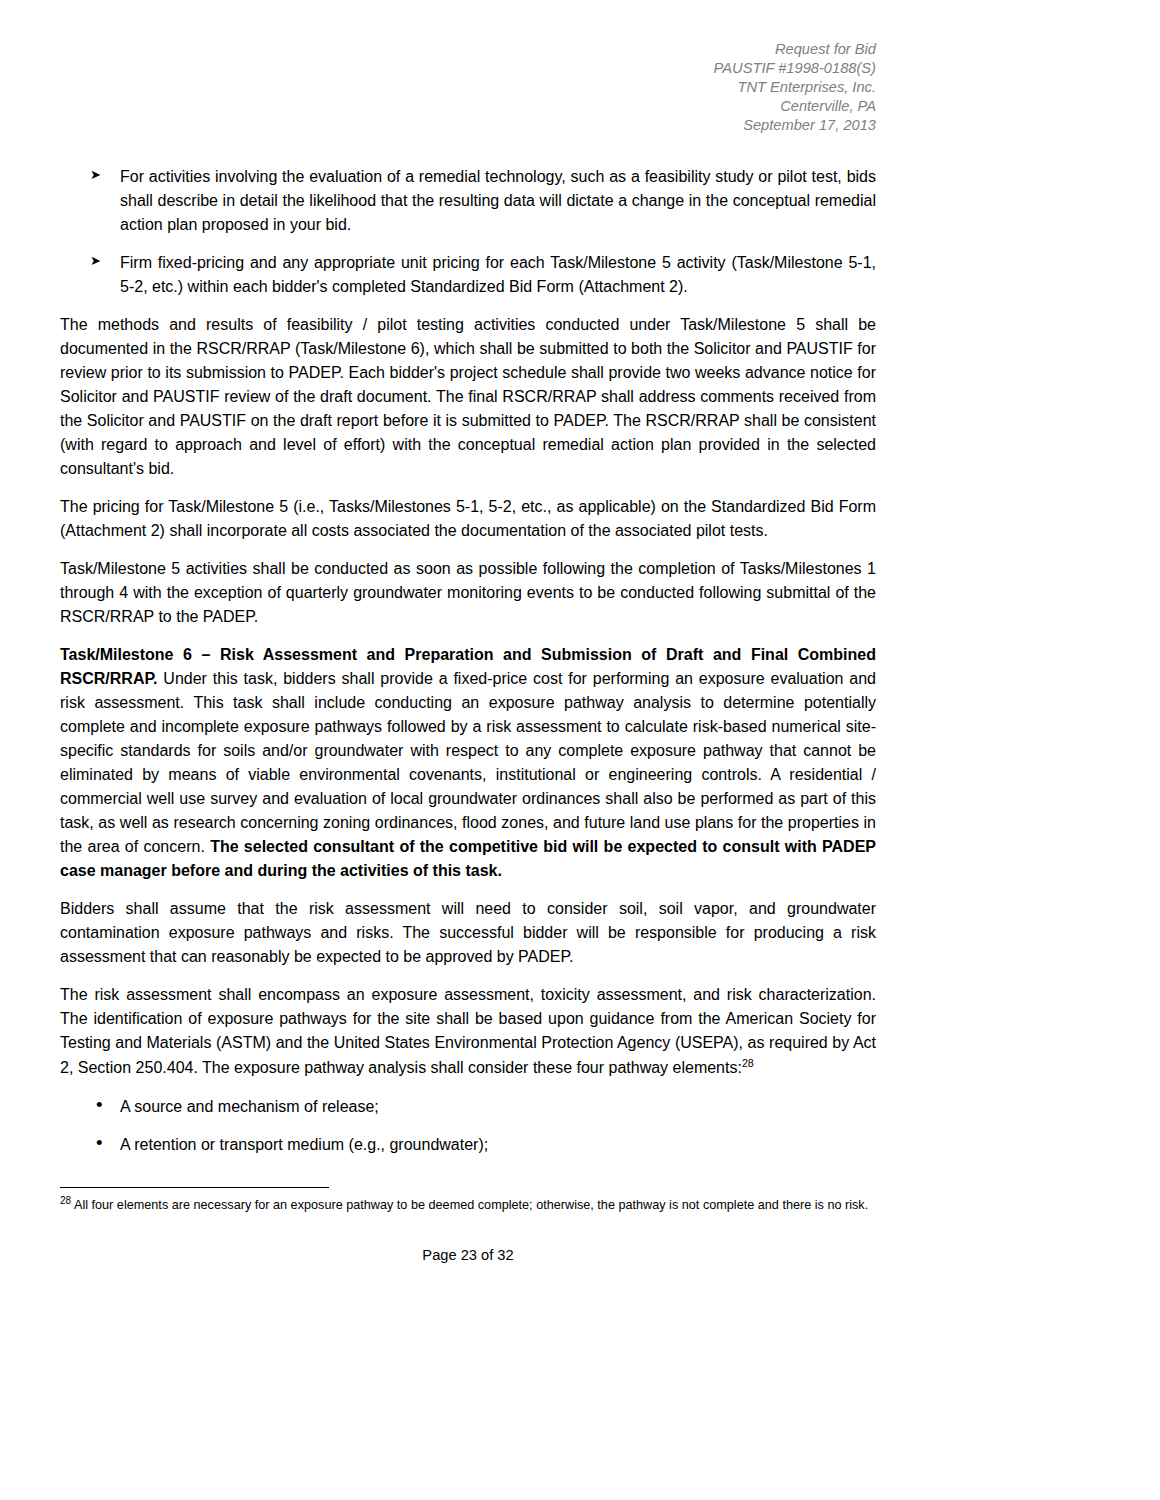Request for Bid
PAUSTIF #1998-0188(S)
TNT Enterprises, Inc.
Centerville, PA
September 17, 2013
For activities involving the evaluation of a remedial technology, such as a feasibility study or pilot test, bids shall describe in detail the likelihood that the resulting data will dictate a change in the conceptual remedial action plan proposed in your bid.
Firm fixed-pricing and any appropriate unit pricing for each Task/Milestone 5 activity (Task/Milestone 5-1, 5-2, etc.) within each bidder's completed Standardized Bid Form (Attachment 2).
The methods and results of feasibility / pilot testing activities conducted under Task/Milestone 5 shall be documented in the RSCR/RRAP (Task/Milestone 6), which shall be submitted to both the Solicitor and PAUSTIF for review prior to its submission to PADEP. Each bidder's project schedule shall provide two weeks advance notice for Solicitor and PAUSTIF review of the draft document. The final RSCR/RRAP shall address comments received from the Solicitor and PAUSTIF on the draft report before it is submitted to PADEP. The RSCR/RRAP shall be consistent (with regard to approach and level of effort) with the conceptual remedial action plan provided in the selected consultant's bid.
The pricing for Task/Milestone 5 (i.e., Tasks/Milestones 5-1, 5-2, etc., as applicable) on the Standardized Bid Form (Attachment 2) shall incorporate all costs associated the documentation of the associated pilot tests.
Task/Milestone 5 activities shall be conducted as soon as possible following the completion of Tasks/Milestones 1 through 4 with the exception of quarterly groundwater monitoring events to be conducted following submittal of the RSCR/RRAP to the PADEP.
Task/Milestone 6 – Risk Assessment and Preparation and Submission of Draft and Final Combined RSCR/RRAP. Under this task, bidders shall provide a fixed-price cost for performing an exposure evaluation and risk assessment. This task shall include conducting an exposure pathway analysis to determine potentially complete and incomplete exposure pathways followed by a risk assessment to calculate risk-based numerical site-specific standards for soils and/or groundwater with respect to any complete exposure pathway that cannot be eliminated by means of viable environmental covenants, institutional or engineering controls. A residential / commercial well use survey and evaluation of local groundwater ordinances shall also be performed as part of this task, as well as research concerning zoning ordinances, flood zones, and future land use plans for the properties in the area of concern. The selected consultant of the competitive bid will be expected to consult with PADEP case manager before and during the activities of this task.
Bidders shall assume that the risk assessment will need to consider soil, soil vapor, and groundwater contamination exposure pathways and risks. The successful bidder will be responsible for producing a risk assessment that can reasonably be expected to be approved by PADEP.
The risk assessment shall encompass an exposure assessment, toxicity assessment, and risk characterization. The identification of exposure pathways for the site shall be based upon guidance from the American Society for Testing and Materials (ASTM) and the United States Environmental Protection Agency (USEPA), as required by Act 2, Section 250.404. The exposure pathway analysis shall consider these four pathway elements:28
A source and mechanism of release;
A retention or transport medium (e.g., groundwater);
28 All four elements are necessary for an exposure pathway to be deemed complete; otherwise, the pathway is not complete and there is no risk.
Page 23 of 32